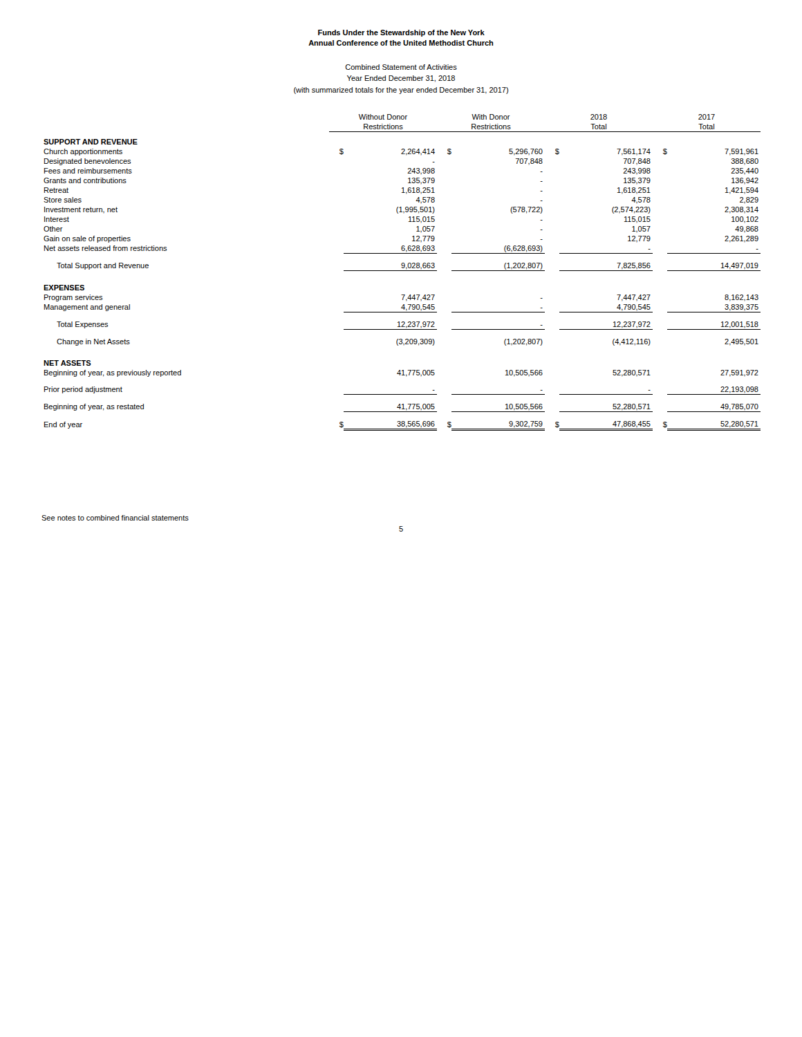Funds Under the Stewardship of the New York
Annual Conference of the United Methodist Church
Combined Statement of Activities
Year Ended December 31, 2018
(with summarized totals for the year ended December 31, 2017)
| | Without Donor | With Donor | 2018 | 2017 |
| | Restrictions | Restrictions | Total | Total |
| SUPPORT AND REVENUE | |
| Church apportionments | $ | 2,264,414 | $ | 5,296,760 | $ | 7,561,174 | $ | 7,591,961 |
| Designated benevolences | | - | | 707,848 | | 707,848 | | 388,680 |
| Fees and reimbursements | | 243,998 | | - | | 243,998 | | 235,440 |
| Grants and contributions | | 135,379 | | - | | 135,379 | | 136,942 |
| Retreat | | 1,618,251 | | - | | 1,618,251 | | 1,421,594 |
| Store sales | | 4,578 | | - | | 4,578 | | 2,829 |
| Investment return, net | | (1,995,501) | | (578,722) | | (2,574,223) | | 2,308,314 |
| Interest | | 115,015 | | - | | 115,015 | | 100,102 |
| Other | | 1,057 | | - | | 1,057 | | 49,868 |
| Gain on sale of properties | | 12,779 | | - | | 12,779 | | 2,261,289 |
| Net assets released from restrictions | | 6,628,693 | | (6,628,693) | | - | | - |
| Total Support and Revenue | | 9,028,663 | | (1,202,807) | | 7,825,856 | | 14,497,019 |
| EXPENSES | |
| Program services | | 7,447,427 | | - | | 7,447,427 | | 8,162,143 |
| Management and general | | 4,790,545 | | - | | 4,790,545 | | 3,839,375 |
| Total Expenses | | 12,237,972 | | - | | 12,237,972 | | 12,001,518 |
| Change in Net Assets | | (3,209,309) | | (1,202,807) | | (4,412,116) | | 2,495,501 |
| NET ASSETS | |
| Beginning of year, as previously reported | | 41,775,005 | | 10,505,566 | | 52,280,571 | | 27,591,972 |
| Prior period adjustment | | - | | - | | - | | 22,193,098 |
| Beginning of year, as restated | | 41,775,005 | | 10,505,566 | | 52,280,571 | | 49,785,070 |
| End of year | $ | 38,565,696 | $ | 9,302,759 | $ | 47,868,455 | $ | 52,280,571 |
See notes to combined financial statements
5